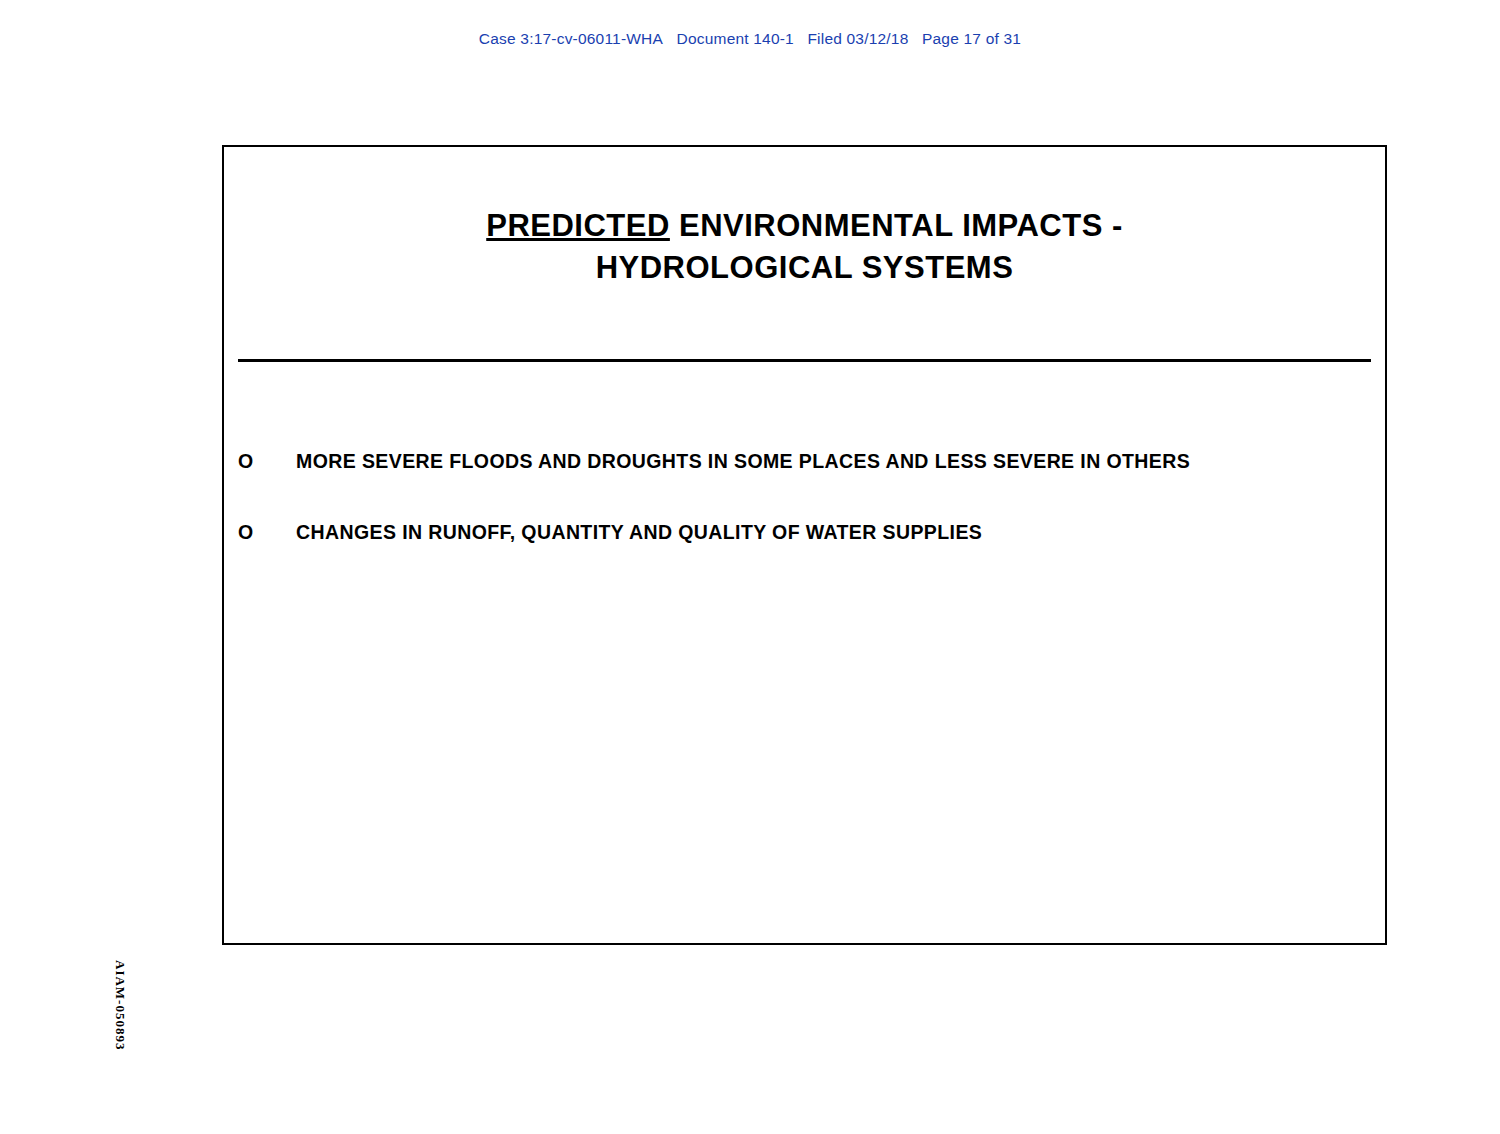Case 3:17-cv-06011-WHA Document 140-1 Filed 03/12/18 Page 17 of 31
PREDICTED ENVIRONMENTAL IMPACTS -
HYDROLOGICAL SYSTEMS
O MORE SEVERE FLOODS AND DROUGHTS IN SOME PLACES AND LESS SEVERE IN OTHERS
O CHANGES IN RUNOFF, QUANTITY AND QUALITY OF WATER SUPPLIES
AIAM-050893